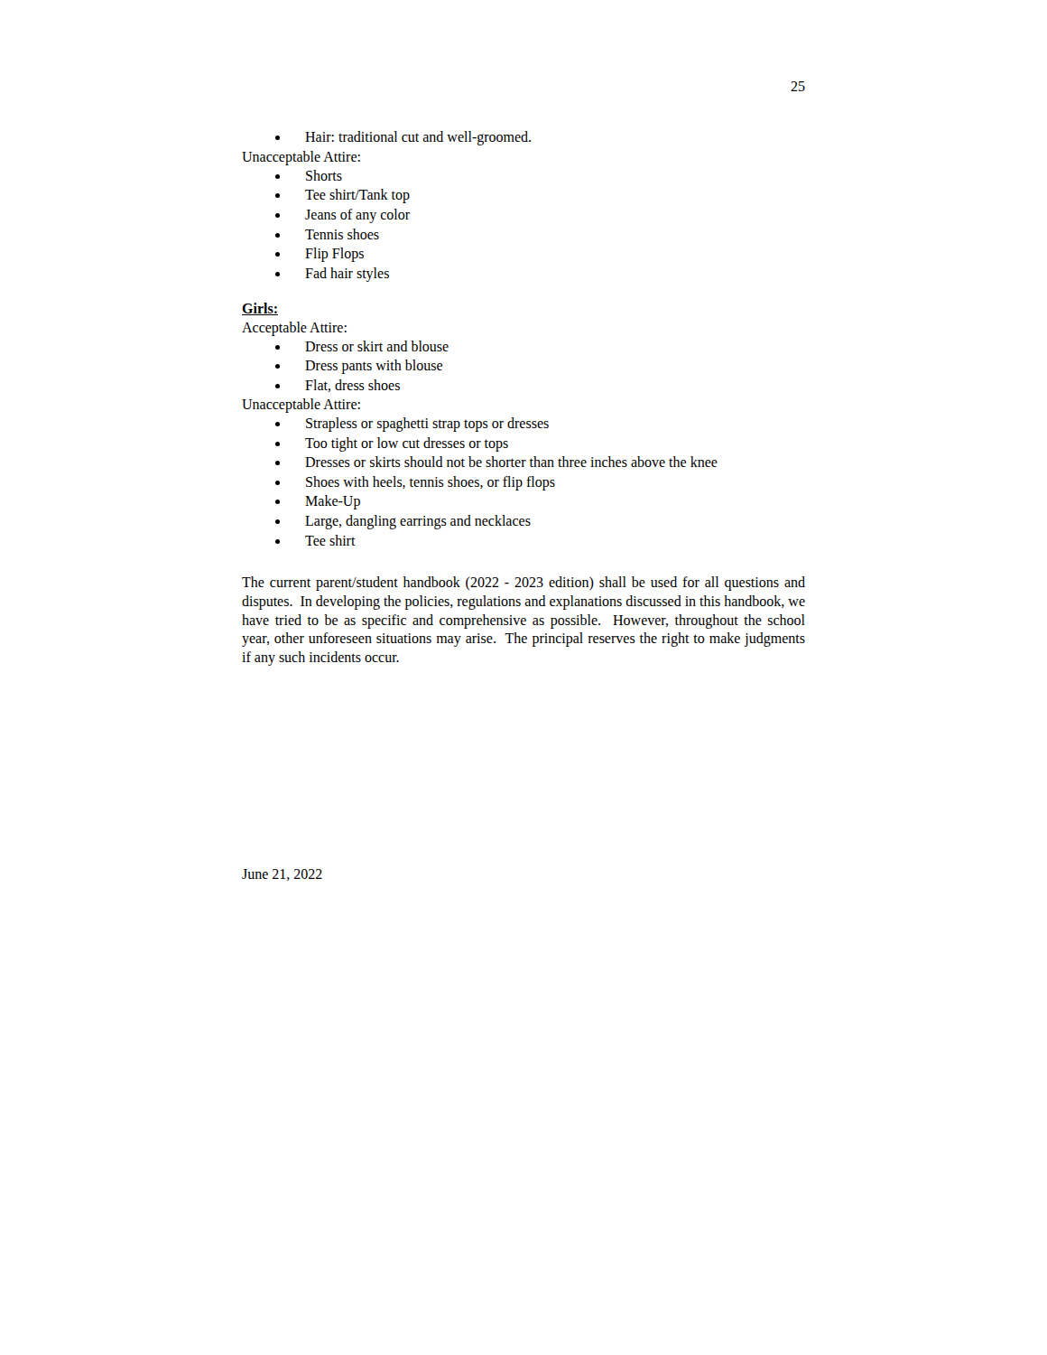25
Hair: traditional cut and well-groomed.
Unacceptable Attire:
Shorts
Tee shirt/Tank top
Jeans of any color
Tennis shoes
Flip Flops
Fad hair styles
Girls:
Acceptable Attire:
Dress or skirt and blouse
Dress pants with blouse
Flat, dress shoes
Unacceptable Attire:
Strapless or spaghetti strap tops or dresses
Too tight or low cut dresses or tops
Dresses or skirts should not be shorter than three inches above the knee
Shoes with heels, tennis shoes, or flip flops
Make-Up
Large, dangling earrings and necklaces
Tee shirt
The current parent/student handbook (2022 - 2023 edition) shall be used for all questions and disputes. In developing the policies, regulations and explanations discussed in this handbook, we have tried to be as specific and comprehensive as possible. However, throughout the school year, other unforeseen situations may arise. The principal reserves the right to make judgments if any such incidents occur.
June 21, 2022